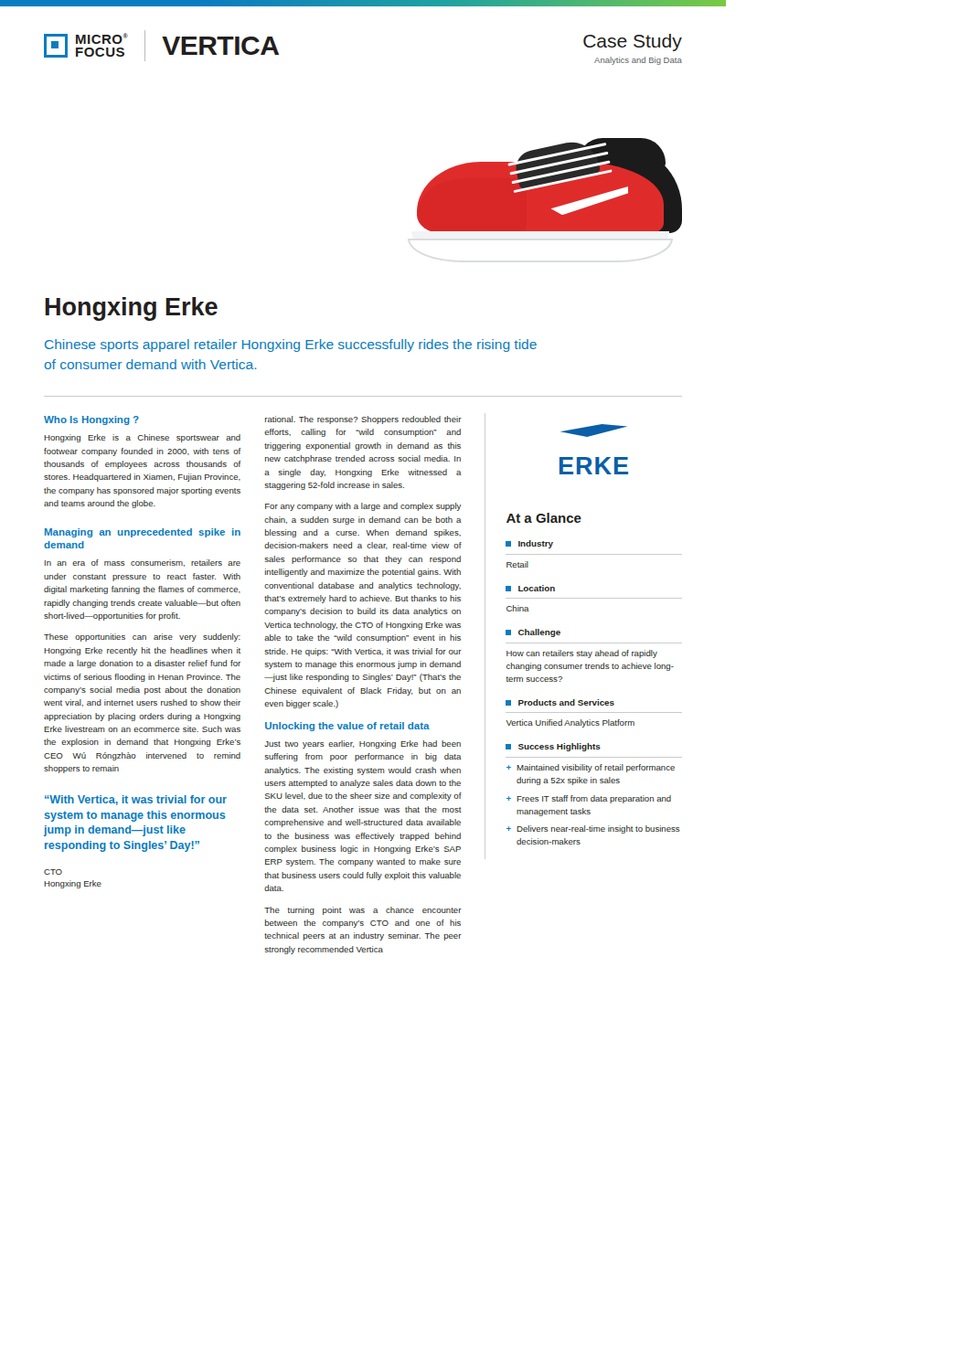Micro®
Focus
VERTICA
Case Study
Analytics and Big Data
ERKE
Hongxing Erke
Chinese sports apparel retailer Hongxing Erke successfully rides the rising tide of consumer demand with Vertica.
Who Is Hongxing ?
Hongxing Erke is a Chinese sportswear and footwear company founded in 2000, with tens of thousands of employees across thousands of stores. Headquartered in Xiamen, Fujian Province, the company has sponsored major sporting events and teams around the globe.
Managing an unprecedented spike in demand
In an era of mass consumerism, retailers are under constant pressure to react faster. With digital marketing fanning the flames of commerce, rapidly changing trends create valuable—but often short-lived—opportunities for profit.
These opportunities can arise very suddenly: Hongxing Erke recently hit the headlines when it made a large donation to a disaster relief fund for victims of serious flooding in Henan Province. The company’s social media post about the donation went viral, and internet users rushed to show their appreciation by placing orders during a Hongxing Erke livestream on an ecommerce site. Such was the explosion in demand that Hongxing Erke’s CEO Wú Róngzhào intervened to remind shoppers to remain
“With Vertica, it was trivial for our system to manage this enormous jump in demand—just like responding to Singles’ Day!”
CTO
Hongxing Erke
rational. The response? Shoppers redoubled their efforts, calling for “wild consumption” and triggering exponential growth in demand as this new catchphrase trended across social media. In a single day, Hongxing Erke witnessed a staggering 52-fold increase in sales.
For any company with a large and complex supply chain, a sudden surge in demand can be both a blessing and a curse. When demand spikes, decision-makers need a clear, real-time view of sales performance so that they can respond intelligently and maximize the potential gains. With conventional database and analytics technology, that’s extremely hard to achieve. But thanks to his company’s decision to build its data analytics on Vertica technology, the CTO of Hongxing Erke was able to take the “wild consumption” event in his stride. He quips: “With Vertica, it was trivial for our system to manage this enormous jump in demand—just like responding to Singles’ Day!” (That’s the Chinese equivalent of Black Friday, but on an even bigger scale.)
Unlocking the value of retail data
Just two years earlier, Hongxing Erke had been suffering from poor performance in big data analytics. The existing system would crash when users attempted to analyze sales data down to the SKU level, due to the sheer size and complexity of the data set. Another issue was that the most comprehensive and well-structured data available to the business was effectively trapped behind complex business logic in Hongxing Erke’s SAP ERP system. The company wanted to make sure that business users could fully exploit this valuable data.
The turning point was a chance encounter between the company’s CTO and one of his technical peers at an industry seminar. The peer strongly recommended Vertica
ERKE
At a Glance
Industry
Retail
Location
China
Challenge
How can retailers stay ahead of rapidly changing consumer trends to achieve long-term success?
Products and Services
Vertica Unified Analytics Platform
Success Highlights
+Maintained visibility of retail performance during a 52x spike in sales
+Frees IT staff from data preparation and management tasks
+Delivers near-real-time insight to business decision-makers